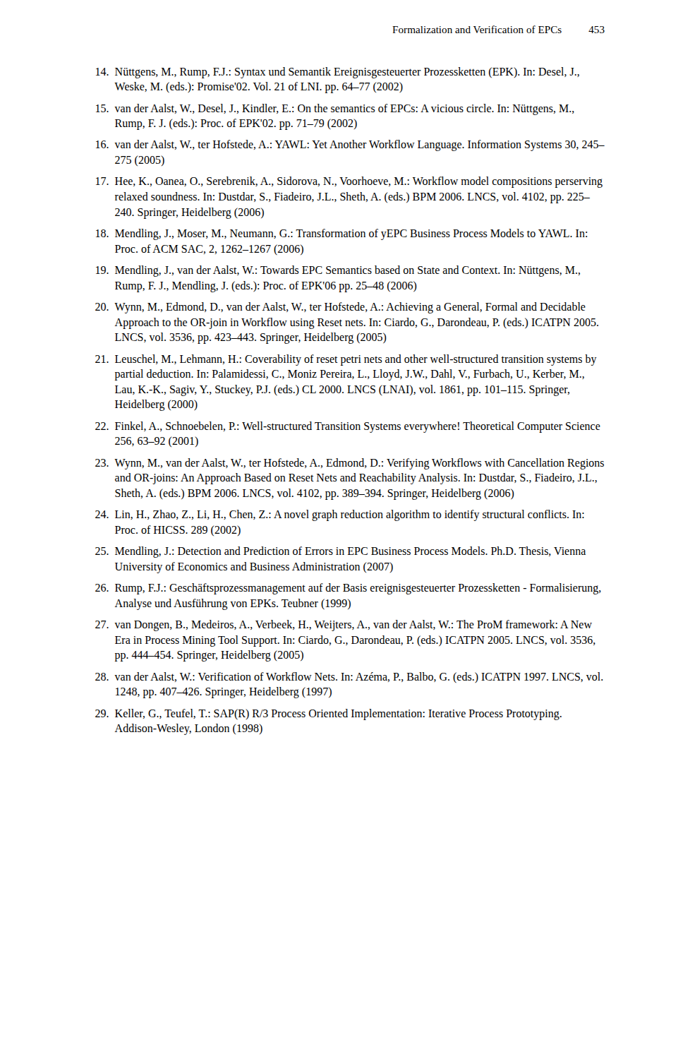Formalization and Verification of EPCs 453
Nüttgens, M., Rump, F.J.: Syntax und Semantik Ereignisgesteuerter Prozessketten (EPK). In: Desel, J., Weske, M. (eds.): Promise'02. Vol. 21 of LNI. pp. 64–77 (2002)
van der Aalst, W., Desel, J., Kindler, E.: On the semantics of EPCs: A vicious circle. In: Nüttgens, M., Rump, F. J. (eds.): Proc. of EPK'02. pp. 71–79 (2002)
van der Aalst, W., ter Hofstede, A.: YAWL: Yet Another Workflow Language. Information Systems 30, 245–275 (2005)
Hee, K., Oanea, O., Serebrenik, A., Sidorova, N., Voorhoeve, M.: Workflow model compositions perserving relaxed soundness. In: Dustdar, S., Fiadeiro, J.L., Sheth, A. (eds.) BPM 2006. LNCS, vol. 4102, pp. 225–240. Springer, Heidelberg (2006)
Mendling, J., Moser, M., Neumann, G.: Transformation of yEPC Business Process Models to YAWL. In: Proc. of ACM SAC, 2, 1262–1267 (2006)
Mendling, J., van der Aalst, W.: Towards EPC Semantics based on State and Context. In: Nüttgens, M., Rump, F. J., Mendling, J. (eds.): Proc. of EPK'06 pp. 25–48 (2006)
Wynn, M., Edmond, D., van der Aalst, W., ter Hofstede, A.: Achieving a General, Formal and Decidable Approach to the OR-join in Workflow using Reset nets. In: Ciardo, G., Darondeau, P. (eds.) ICATPN 2005. LNCS, vol. 3536, pp. 423–443. Springer, Heidelberg (2005)
Leuschel, M., Lehmann, H.: Coverability of reset petri nets and other well-structured transition systems by partial deduction. In: Palamidessi, C., Moniz Pereira, L., Lloyd, J.W., Dahl, V., Furbach, U., Kerber, M., Lau, K.-K., Sagiv, Y., Stuckey, P.J. (eds.) CL 2000. LNCS (LNAI), vol. 1861, pp. 101–115. Springer, Heidelberg (2000)
Finkel, A., Schnoebelen, P.: Well-structured Transition Systems everywhere! Theoretical Computer Science 256, 63–92 (2001)
Wynn, M., van der Aalst, W., ter Hofstede, A., Edmond, D.: Verifying Workflows with Cancellation Regions and OR-joins: An Approach Based on Reset Nets and Reachability Analysis. In: Dustdar, S., Fiadeiro, J.L., Sheth, A. (eds.) BPM 2006. LNCS, vol. 4102, pp. 389–394. Springer, Heidelberg (2006)
Lin, H., Zhao, Z., Li, H., Chen, Z.: A novel graph reduction algorithm to identify structural conflicts. In: Proc. of HICSS. 289 (2002)
Mendling, J.: Detection and Prediction of Errors in EPC Business Process Models. Ph.D. Thesis, Vienna University of Economics and Business Administration (2007)
Rump, F.J.: Geschäftsprozessmanagement auf der Basis ereignisgesteuerter Prozessketten - Formalisierung, Analyse und Ausführung von EPKs. Teubner (1999)
van Dongen, B., Medeiros, A., Verbeek, H., Weijters, A., van der Aalst, W.: The ProM framework: A New Era in Process Mining Tool Support. In: Ciardo, G., Darondeau, P. (eds.) ICATPN 2005. LNCS, vol. 3536, pp. 444–454. Springer, Heidelberg (2005)
van der Aalst, W.: Verification of Workflow Nets. In: Azéma, P., Balbo, G. (eds.) ICATPN 1997. LNCS, vol. 1248, pp. 407–426. Springer, Heidelberg (1997)
Keller, G., Teufel, T.: SAP(R) R/3 Process Oriented Implementation: Iterative Process Prototyping. Addison-Wesley, London (1998)